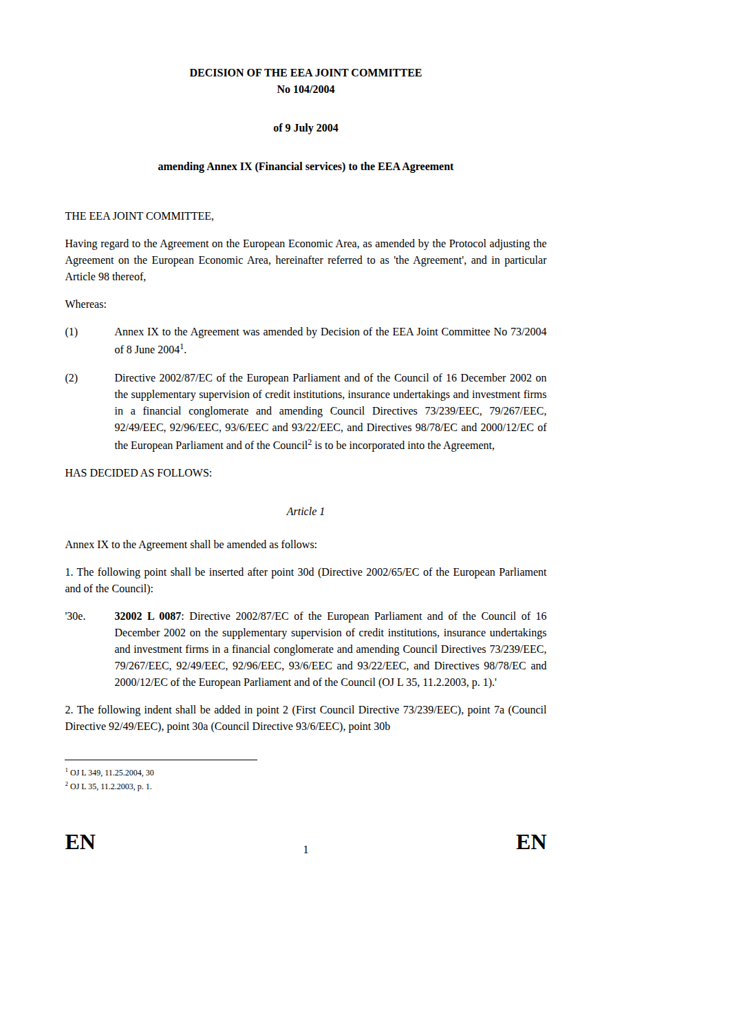DECISION OF THE EEA JOINT COMMITTEE
No 104/2004
of 9 July 2004
amending Annex IX (Financial services) to the EEA Agreement
THE EEA JOINT COMMITTEE,
Having regard to the Agreement on the European Economic Area, as amended by the Protocol adjusting the Agreement on the European Economic Area, hereinafter referred to as 'the Agreement', and in particular Article 98 thereof,
Whereas:
(1)
Annex IX to the Agreement was amended by Decision of the EEA Joint Committee No 73/2004 of 8 June 20041.
(2)
Directive 2002/87/EC of the European Parliament and of the Council of 16 December 2002 on the supplementary supervision of credit institutions, insurance undertakings and investment firms in a financial conglomerate and amending Council Directives 73/239/EEC, 79/267/EEC, 92/49/EEC, 92/96/EEC, 93/6/EEC and 93/22/EEC, and Directives 98/78/EC and 2000/12/EC of the European Parliament and of the Council2 is to be incorporated into the Agreement,
HAS DECIDED AS FOLLOWS:
Article 1
Annex IX to the Agreement shall be amended as follows:
1. The following point shall be inserted after point 30d (Directive 2002/65/EC of the European Parliament and of the Council):
'30e.
32002 L 0087: Directive 2002/87/EC of the European Parliament and of the Council of 16 December 2002 on the supplementary supervision of credit institutions, insurance undertakings and investment firms in a financial conglomerate and amending Council Directives 73/239/EEC, 79/267/EEC, 92/49/EEC, 92/96/EEC, 93/6/EEC and 93/22/EEC, and Directives 98/78/EC and 2000/12/EC of the European Parliament and of the Council (OJ L 35, 11.2.2003, p. 1).'
2. The following indent shall be added in point 2 (First Council Directive 73/239/EEC), point 7a (Council Directive 92/49/EEC), point 30a (Council Directive 93/6/EEC), point 30b
1 OJ L 349, 11.25.2004, 30
2 OJ L 35, 11.2.2003, p. 1.
EN 1 EN